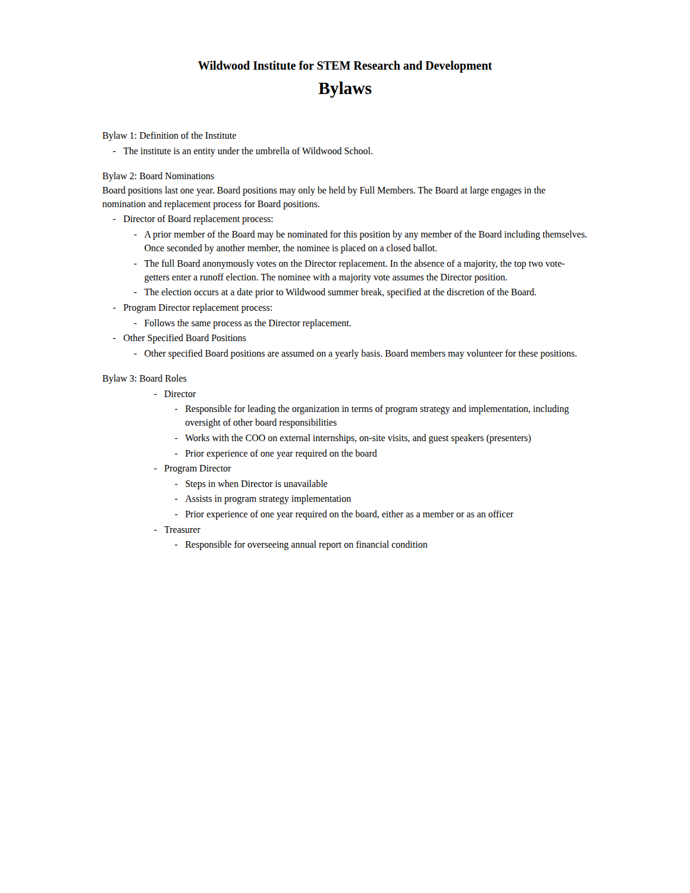Wildwood Institute for STEM Research and Development
Bylaws
Bylaw 1: Definition of the Institute
The institute is an entity under the umbrella of Wildwood School.
Bylaw 2: Board Nominations
Board positions last one year. Board positions may only be held by Full Members. The Board at large engages in the nomination and replacement process for Board positions.
Director of Board replacement process:
A prior member of the Board may be nominated for this position by any member of the Board including themselves. Once seconded by another member, the nominee is placed on a closed ballot.
The full Board anonymously votes on the Director replacement. In the absence of a majority, the top two vote-getters enter a runoff election. The nominee with a majority vote assumes the Director position.
The election occurs at a date prior to Wildwood summer break, specified at the discretion of the Board.
Program Director replacement process:
Follows the same process as the Director replacement.
Other Specified Board Positions
Other specified Board positions are assumed on a yearly basis. Board members may volunteer for these positions.
Bylaw 3: Board Roles
Director
Responsible for leading the organization in terms of program strategy and implementation, including oversight of other board responsibilities
Works with the COO on external internships, on-site visits, and guest speakers (presenters)
Prior experience of one year required on the board
Program Director
Steps in when Director is unavailable
Assists in program strategy implementation
Prior experience of one year required on the board, either as a member or as an officer
Treasurer
Responsible for overseeing annual report on financial condition